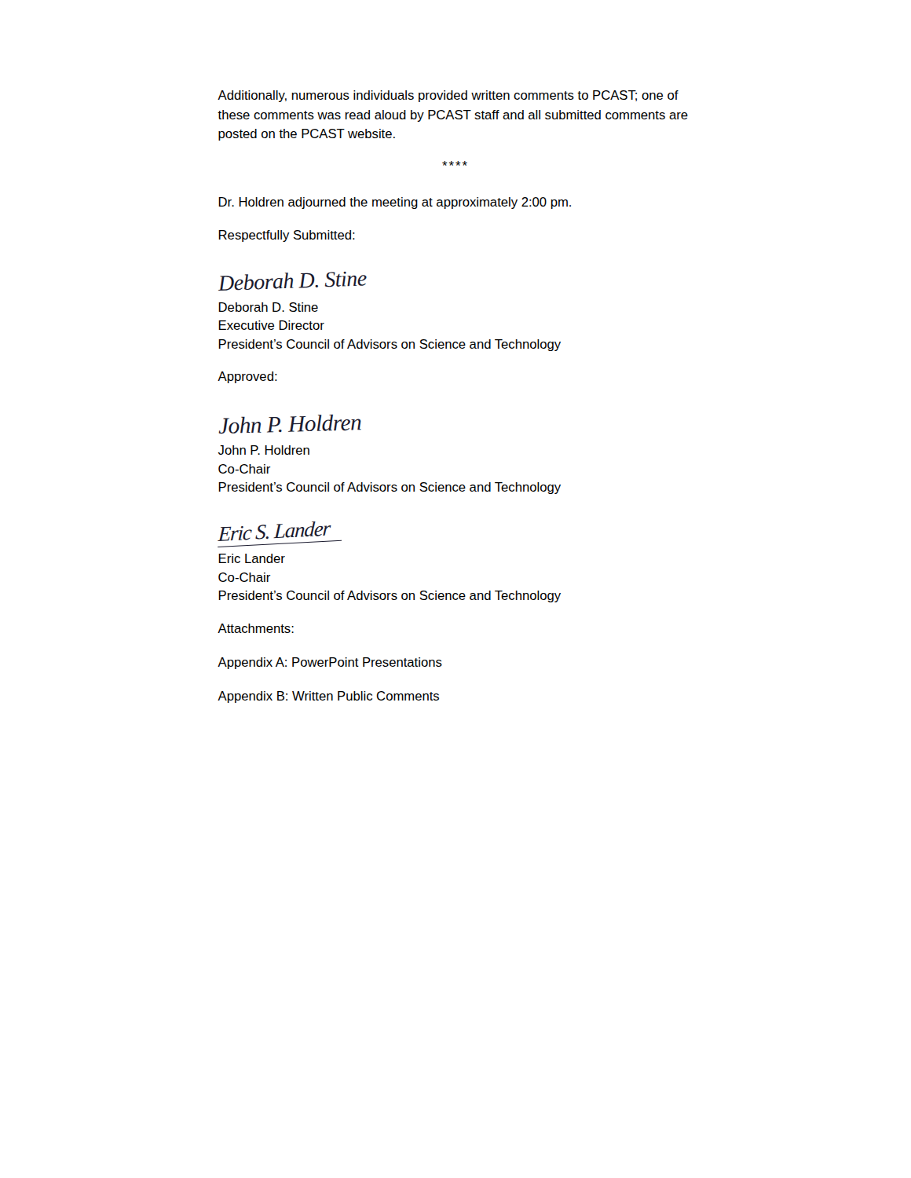Additionally, numerous individuals provided written comments to PCAST; one of these comments was read aloud by PCAST staff and all submitted comments are posted on the PCAST website.
****
Dr. Holdren adjourned the meeting at approximately 2:00 pm.
Respectfully Submitted:
Deborah D. Stine
Deborah D. Stine
Executive Director
President’s Council of Advisors on Science and Technology
Approved:
John P. Holdren
John P. Holdren
Co-Chair
President’s Council of Advisors on Science and Technology
Eric S. Lander
Eric Lander
Co-Chair
President’s Council of Advisors on Science and Technology
Attachments:
Appendix A: PowerPoint Presentations
Appendix B: Written Public Comments